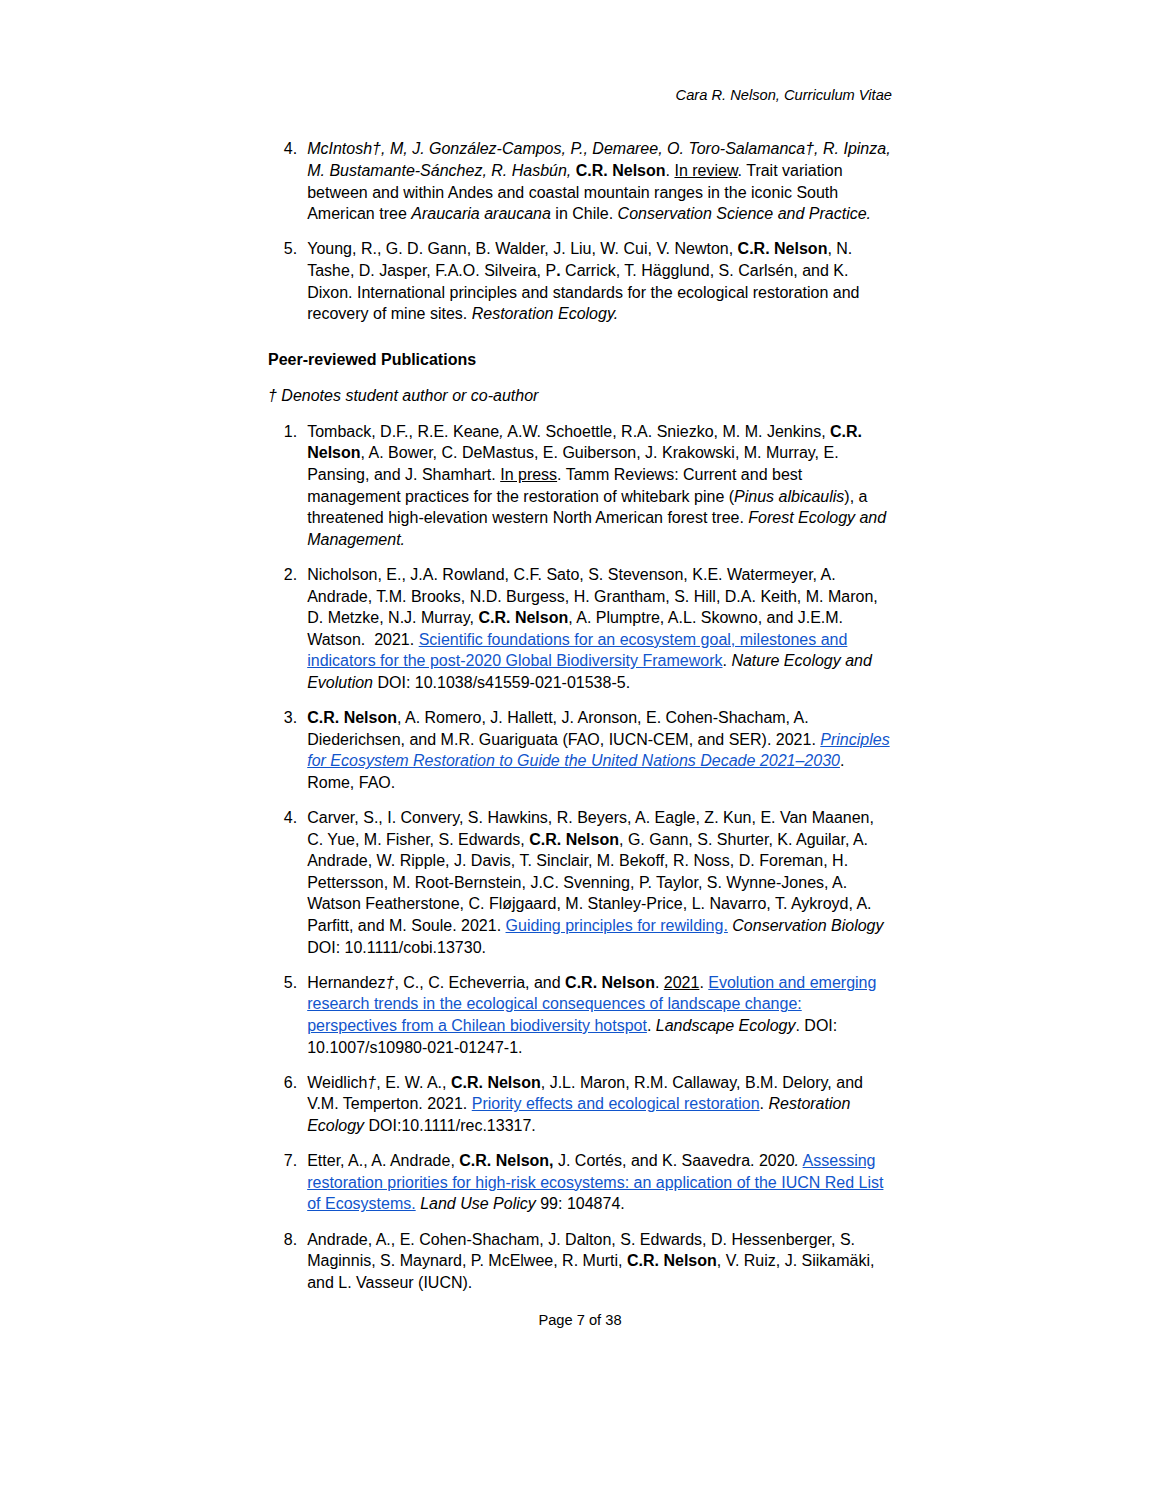Cara R. Nelson, Curriculum Vitae
McIntosh†, M, J. González-Campos, P., Demaree, O. Toro-Salamanca†, R. Ipinza, M. Bustamante-Sánchez, R. Hasbún, C.R. Nelson. In review. Trait variation between and within Andes and coastal mountain ranges in the iconic South American tree Araucaria araucana in Chile. Conservation Science and Practice.
Young, R., G. D. Gann, B. Walder, J. Liu, W. Cui, V. Newton, C.R. Nelson, N. Tashe, D. Jasper, F.A.O. Silveira, P. Carrick, T. Hägglund, S. Carlsén, and K. Dixon. International principles and standards for the ecological restoration and recovery of mine sites. Restoration Ecology.
Peer-reviewed Publications
† Denotes student author or co-author
Tomback, D.F., R.E. Keane, A.W. Schoettle, R.A. Sniezko, M. M. Jenkins, C.R. Nelson, A. Bower, C. DeMastus, E. Guiberson, J. Krakowski, M. Murray, E. Pansing, and J. Shamhart. In press. Tamm Reviews: Current and best management practices for the restoration of whitebark pine (Pinus albicaulis), a threatened high-elevation western North American forest tree. Forest Ecology and Management.
Nicholson, E., J.A. Rowland, C.F. Sato, S. Stevenson, K.E. Watermeyer, A. Andrade, T.M. Brooks, N.D. Burgess, H. Grantham, S. Hill, D.A. Keith, M. Maron, D. Metzke, N.J. Murray, C.R. Nelson, A. Plumptre, A.L. Skowno, and J.E.M. Watson. 2021. Scientific foundations for an ecosystem goal, milestones and indicators for the post-2020 Global Biodiversity Framework. Nature Ecology and Evolution DOI: 10.1038/s41559-021-01538-5.
C.R. Nelson, A. Romero, J. Hallett, J. Aronson, E. Cohen-Shacham, A. Diederichsen, and M.R. Guariguata (FAO, IUCN-CEM, and SER). 2021. Principles for Ecosystem Restoration to Guide the United Nations Decade 2021–2030. Rome, FAO.
Carver, S., I. Convery, S. Hawkins, R. Beyers, A. Eagle, Z. Kun, E. Van Maanen, C. Yue, M. Fisher, S. Edwards, C.R. Nelson, G. Gann, S. Shurter, K. Aguilar, A. Andrade, W. Ripple, J. Davis, T. Sinclair, M. Bekoff, R. Noss, D. Foreman, H. Pettersson, M. Root-Bernstein, J.C. Svenning, P. Taylor, S. Wynne-Jones, A. Watson Featherstone, C. Fløjgaard, M. Stanley-Price, L. Navarro, T. Aykroyd, A. Parfitt, and M. Soule. 2021. Guiding principles for rewilding. Conservation Biology DOI: 10.1111/cobi.13730.
Hernandez†, C., C. Echeverria, and C.R. Nelson. 2021. Evolution and emerging research trends in the ecological consequences of landscape change: perspectives from a Chilean biodiversity hotspot. Landscape Ecology. DOI: 10.1007/s10980-021-01247-1.
Weidlich†, E. W. A., C.R. Nelson, J.L. Maron, R.M. Callaway, B.M. Delory, and V.M. Temperton. 2021. Priority effects and ecological restoration. Restoration Ecology DOI:10.1111/rec.13317.
Etter, A., A. Andrade, C.R. Nelson, J. Cortés, and K. Saavedra. 2020. Assessing restoration priorities for high-risk ecosystems: an application of the IUCN Red List of Ecosystems. Land Use Policy 99: 104874.
Andrade, A., E. Cohen-Shacham, J. Dalton, S. Edwards, D. Hessenberger, S. Maginnis, S. Maynard, P. McElwee, R. Murti, C.R. Nelson, V. Ruiz, J. Siikamäki, and L. Vasseur (IUCN).
Page 7 of 38